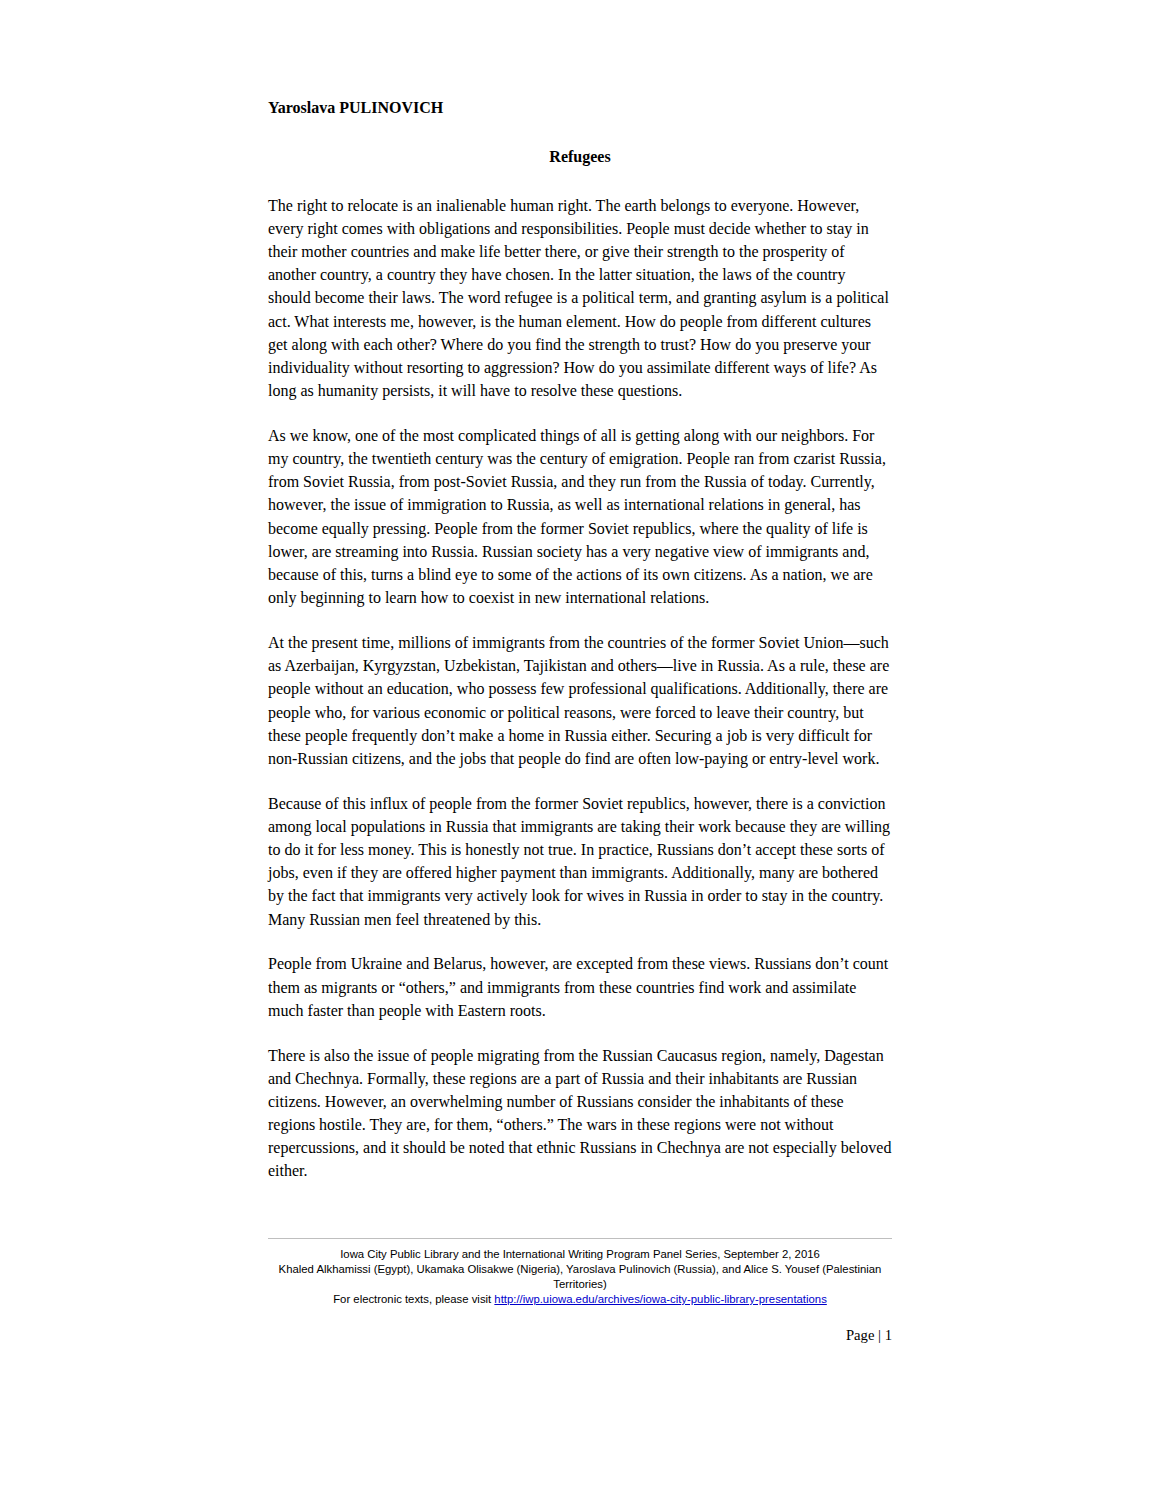Yaroslava PULINOVICH
Refugees
The right to relocate is an inalienable human right. The earth belongs to everyone. However, every right comes with obligations and responsibilities. People must decide whether to stay in their mother countries and make life better there, or give their strength to the prosperity of another country, a country they have chosen. In the latter situation, the laws of the country should become their laws. The word refugee is a political term, and granting asylum is a political act. What interests me, however, is the human element. How do people from different cultures get along with each other? Where do you find the strength to trust? How do you preserve your individuality without resorting to aggression? How do you assimilate different ways of life? As long as humanity persists, it will have to resolve these questions.
As we know, one of the most complicated things of all is getting along with our neighbors. For my country, the twentieth century was the century of emigration. People ran from czarist Russia, from Soviet Russia, from post-Soviet Russia, and they run from the Russia of today. Currently, however, the issue of immigration to Russia, as well as international relations in general, has become equally pressing. People from the former Soviet republics, where the quality of life is lower, are streaming into Russia. Russian society has a very negative view of immigrants and, because of this, turns a blind eye to some of the actions of its own citizens. As a nation, we are only beginning to learn how to coexist in new international relations.
At the present time, millions of immigrants from the countries of the former Soviet Union—such as Azerbaijan, Kyrgyzstan, Uzbekistan, Tajikistan and others—live in Russia. As a rule, these are people without an education, who possess few professional qualifications. Additionally, there are people who, for various economic or political reasons, were forced to leave their country, but these people frequently don’t make a home in Russia either. Securing a job is very difficult for non-Russian citizens, and the jobs that people do find are often low-paying or entry-level work.
Because of this influx of people from the former Soviet republics, however, there is a conviction among local populations in Russia that immigrants are taking their work because they are willing to do it for less money. This is honestly not true. In practice, Russians don’t accept these sorts of jobs, even if they are offered higher payment than immigrants. Additionally, many are bothered by the fact that immigrants very actively look for wives in Russia in order to stay in the country. Many Russian men feel threatened by this.
People from Ukraine and Belarus, however, are excepted from these views. Russians don’t count them as migrants or “others,” and immigrants from these countries find work and assimilate much faster than people with Eastern roots.
There is also the issue of people migrating from the Russian Caucasus region, namely, Dagestan and Chechnya. Formally, these regions are a part of Russia and their inhabitants are Russian citizens. However, an overwhelming number of Russians consider the inhabitants of these regions hostile. They are, for them, “others.” The wars in these regions were not without repercussions, and it should be noted that ethnic Russians in Chechnya are not especially beloved either.
Iowa City Public Library and the International Writing Program Panel Series, September 2, 2016
Khaled Alkhamissi (Egypt), Ukamaka Olisakwe (Nigeria), Yaroslava Pulinovich (Russia), and Alice S. Yousef (Palestinian Territories)
For electronic texts, please visit http://iwp.uiowa.edu/archives/iowa-city-public-library-presentations
Page | 1